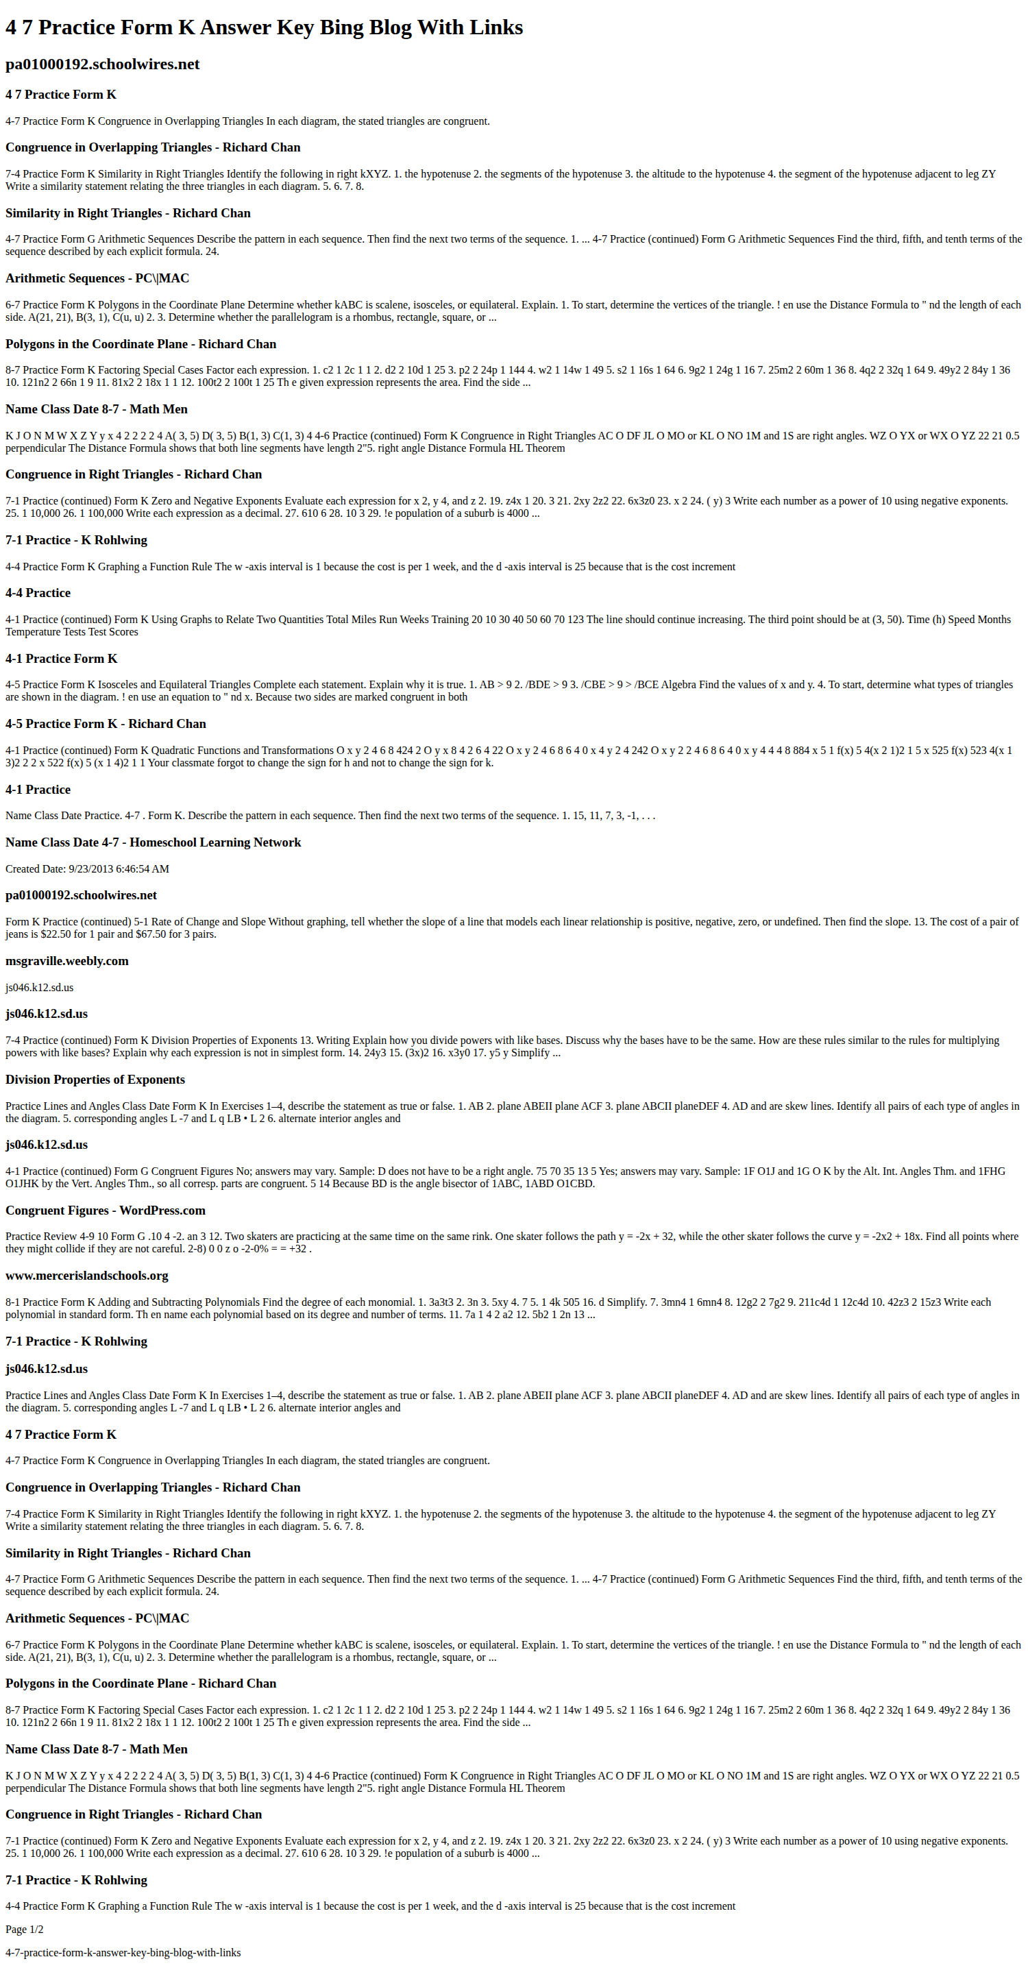4 7 Practice Form K Answer Key Bing Blog With Links
pa01000192.schoolwires.net
4 7 Practice Form K
4-7 Practice Form K Congruence in Overlapping Triangles In each diagram, the stated triangles are congruent.
Congruence in Overlapping Triangles - Richard Chan
7-4 Practice Form K Similarity in Right Triangles Identify the following in right kXYZ. 1. the hypotenuse 2. the segments of the hypotenuse 3. the altitude to the hypotenuse 4. the segment of the hypotenuse adjacent to leg ZY Write a similarity statement relating the three triangles in each diagram. 5. 6. 7. 8.
Similarity in Right Triangles - Richard Chan
4-7 Practice Form G Arithmetic Sequences Describe the pattern in each sequence. Then find the next two terms of the sequence. 1. ... 4-7 Practice (continued) Form G Arithmetic Sequences Find the third, fifth, and tenth terms of the sequence described by each explicit formula. 24.
Arithmetic Sequences - PC\|MAC
6-7 Practice Form K Polygons in the Coordinate Plane Determine whether kABC is scalene, isosceles, or equilateral. Explain. 1. To start, determine the vertices of the triangle. ! en use the Distance Formula to " nd the length of each side. A(21, 21), B(3, 1), C(u, u) 2. 3. Determine whether the parallelogram is a rhombus, rectangle, square, or ...
Polygons in the Coordinate Plane - Richard Chan
8-7 Practice Form K Factoring Special Cases Factor each expression. 1. c2 1 2c 1 1 2. d2 2 10d 1 25 3. p2 2 24p 1 144 4. w2 1 14w 1 49 5. s2 1 16s 1 64 6. 9g2 1 24g 1 16 7. 25m2 2 60m 1 36 8. 4q2 2 32q 1 64 9. 49y2 2 84y 1 36 10. 121n2 2 66n 1 9 11. 81x2 2 18x 1 1 12. 100t2 2 100t 1 25 Th e given expression represents the area. Find the side ...
Name Class Date 8-7 - Math Men
K J O N M W X Z Y y x 4 2 2 2 2 4 A( 3, 5) D( 3, 5) B(1, 3) C(1, 3) 4 4-6 Practice (continued) Form K Congruence in Right Triangles AC O DF JL O MO or KL O NO 1M and 1S are right angles. WZ O YX or WX O YZ 22 21 0.5 perpendicular The Distance Formula shows that both line segments have length 2"5. right angle Distance Formula HL Theorem
Congruence in Right Triangles - Richard Chan
7-1 Practice (continued) Form K Zero and Negative Exponents Evaluate each expression for x 2, y 4, and z 2. 19. z4x 1 20. 3 21. 2xy 2z2 22. 6x3z0 23. x 2 24. ( y) 3 Write each number as a power of 10 using negative exponents. 25. 1 10,000 26. 1 100,000 Write each expression as a decimal. 27. 610 6 28. 10 3 29. !e population of a suburb is 4000 ...
7-1 Practice - K Rohlwing
4-4 Practice Form K Graphing a Function Rule The w -axis interval is 1 because the cost is per 1 week, and the d -axis interval is 25 because that is the cost increment
4-4 Practice
4-1 Practice (continued) Form K Using Graphs to Relate Two Quantities Total Miles Run Weeks Training 20 10 30 40 50 60 70 123 The line should continue increasing. The third point should be at (3, 50). Time (h) Speed Months Temperature Tests Test Scores
4-1 Practice Form K
4-5 Practice Form K Isosceles and Equilateral Triangles Complete each statement. Explain why it is true. 1. AB > 9 2. /BDE > 9 3. /CBE > 9 > /BCE Algebra Find the values of x and y. 4. To start, determine what types of triangles are shown in the diagram. ! en use an equation to " nd x. Because two sides are marked congruent in both
4-5 Practice Form K - Richard Chan
4-1 Practice (continued) Form K Quadratic Functions and Transformations O x y 2 4 6 8 424 2 O y x 8 4 2 6 4 22 O x y 2 4 6 8 6 4 0 x 4 y 2 4 242 O x y 2 2 4 6 8 6 4 0 x y 4 4 4 8 884 x 5 1 f(x) 5 4(x 2 1)2 1 5 x 525 f(x) 523 4(x 1 3)2 2 2 x 522 f(x) 5 (x 1 4)2 1 1 Your classmate forgot to change the sign for h and not to change the sign for k.
4-1 Practice
Name Class Date Practice. 4-7 . Form K. Describe the pattern in each sequence. Then find the next two terms of the sequence. 1. 15, 11, 7, 3, -1, . . .
Name Class Date 4-7 - Homeschool Learning Network
Created Date: 9/23/2013 6:46:54 AM
pa01000192.schoolwires.net
Form K Practice (continued) 5-1 Rate of Change and Slope Without graphing, tell whether the slope of a line that models each linear relationship is positive, negative, zero, or undefined. Then find the slope. 13. The cost of a pair of jeans is $22.50 for 1 pair and $67.50 for 3 pairs.
msgraville.weebly.com
js046.k12.sd.us
js046.k12.sd.us
7-4 Practice (continued) Form K Division Properties of Exponents 13. Writing Explain how you divide powers with like bases. Discuss why the bases have to be the same. How are these rules similar to the rules for multiplying powers with like bases? Explain why each expression is not in simplest form. 14. 24y3 15. (3x)2 16. x3y0 17. y5 y Simplify ...
Division Properties of Exponents
Practice Lines and Angles Class Date Form K In Exercises 1–4, describe the statement as true or false. 1. AB 2. plane ABEII plane ACF 3. plane ABCII planeDEF 4. AD and are skew lines. Identify all pairs of each type of angles in the diagram. 5. corresponding angles L -7 and L q LB • L 2 6. alternate interior angles and
js046.k12.sd.us
4-1 Practice (continued) Form G Congruent Figures No; answers may vary. Sample: D does not have to be a right angle. 75 70 35 13 5 Yes; answers may vary. Sample: 1F O1J and 1G O K by the Alt. Int. Angles Thm. and 1FHG O1JHK by the Vert. Angles Thm., so all corresp. parts are congruent. 5 14 Because BD is the angle bisector of 1ABC, 1ABD O1CBD.
Congruent Figures - WordPress.com
Practice Review 4-9 10 Form G .10 4 -2. an 3 12. Two skaters are practicing at the same time on the same rink. One skater follows the path y = -2x + 32, while the other skater follows the curve y = -2x2 + 18x. Find all points where they might collide if they are not careful. 2-8) 0 0 z o -2-0% = = +32 .
www.mercerislandschools.org
8-1 Practice Form K Adding and Subtracting Polynomials Find the degree of each monomial. 1. 3a3t3 2. 3n 3. 5xy 4. 7 5. 1 4k 505 16. d Simplify. 7. 3mn4 1 6mn4 8. 12g2 2 7g2 9. 211c4d 1 12c4d 10. 42z3 2 15z3 Write each polynomial in standard form. Th en name each polynomial based on its degree and number of terms. 11. 7a 1 4 2 a2 12. 5b2 1 2n 13 ...
7-1 Practice - K Rohlwing
js046.k12.sd.us
Practice Lines and Angles Class Date Form K In Exercises 1–4, describe the statement as true or false. 1. AB 2. plane ABEII plane ACF 3. plane ABCII planeDEF 4. AD and are skew lines. Identify all pairs of each type of angles in the diagram. 5. corresponding angles L -7 and L q LB • L 2 6. alternate interior angles and
4 7 Practice Form K
4-7 Practice Form K Congruence in Overlapping Triangles In each diagram, the stated triangles are congruent.
Congruence in Overlapping Triangles - Richard Chan
7-4 Practice Form K Similarity in Right Triangles Identify the following in right kXYZ. 1. the hypotenuse 2. the segments of the hypotenuse 3. the altitude to the hypotenuse 4. the segment of the hypotenuse adjacent to leg ZY Write a similarity statement relating the three triangles in each diagram. 5. 6. 7. 8.
Similarity in Right Triangles - Richard Chan
4-7 Practice Form G Arithmetic Sequences Describe the pattern in each sequence. Then find the next two terms of the sequence. 1. ... 4-7 Practice (continued) Form G Arithmetic Sequences Find the third, fifth, and tenth terms of the sequence described by each explicit formula. 24.
Arithmetic Sequences - PC\|MAC
6-7 Practice Form K Polygons in the Coordinate Plane Determine whether kABC is scalene, isosceles, or equilateral. Explain. 1. To start, determine the vertices of the triangle. ! en use the Distance Formula to " nd the length of each side. A(21, 21), B(3, 1), C(u, u) 2. 3. Determine whether the parallelogram is a rhombus, rectangle, square, or ...
Polygons in the Coordinate Plane - Richard Chan
8-7 Practice Form K Factoring Special Cases Factor each expression. 1. c2 1 2c 1 1 2. d2 2 10d 1 25 3. p2 2 24p 1 144 4. w2 1 14w 1 49 5. s2 1 16s 1 64 6. 9g2 1 24g 1 16 7. 25m2 2 60m 1 36 8. 4q2 2 32q 1 64 9. 49y2 2 84y 1 36 10. 121n2 2 66n 1 9 11. 81x2 2 18x 1 1 12. 100t2 2 100t 1 25 Th e given expression represents the area. Find the side ...
Name Class Date 8-7 - Math Men
K J O N M W X Z Y y x 4 2 2 2 2 4 A( 3, 5) D( 3, 5) B(1, 3) C(1, 3) 4 4-6 Practice (continued) Form K Congruence in Right Triangles AC O DF JL O MO or KL O NO 1M and 1S are right angles. WZ O YX or WX O YZ 22 21 0.5 perpendicular The Distance Formula shows that both line segments have length 2"5. right angle Distance Formula HL Theorem
Congruence in Right Triangles - Richard Chan
7-1 Practice (continued) Form K Zero and Negative Exponents Evaluate each expression for x 2, y 4, and z 2. 19. z4x 1 20. 3 21. 2xy 2z2 22. 6x3z0 23. x 2 24. ( y) 3 Write each number as a power of 10 using negative exponents. 25. 1 10,000 26. 1 100,000 Write each expression as a decimal. 27. 610 6 28. 10 3 29. !e population of a suburb is 4000 ...
7-1 Practice - K Rohlwing
4-4 Practice Form K Graphing a Function Rule The w -axis interval is 1 because the cost is per 1 week, and the d -axis interval is 25 because that is the cost increment
Page 1/2
4-7-practice-form-k-answer-key-bing-blog-with-links